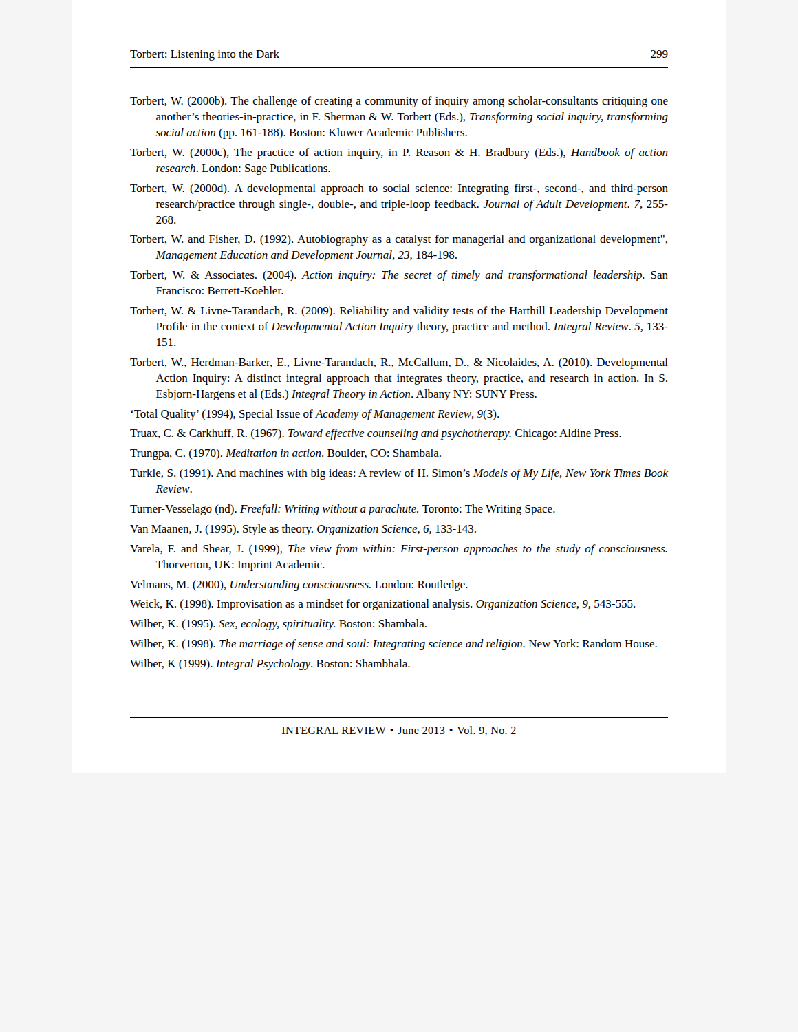Torbert: Listening into the Dark 299
Torbert, W. (2000b). The challenge of creating a community of inquiry among scholar-consultants critiquing one another’s theories-in-practice, in F. Sherman & W. Torbert (Eds.), Transforming social inquiry, transforming social action (pp. 161-188). Boston: Kluwer Academic Publishers.
Torbert, W. (2000c), The practice of action inquiry, in P. Reason & H. Bradbury (Eds.), Handbook of action research. London: Sage Publications.
Torbert, W. (2000d). A developmental approach to social science: Integrating first-, second-, and third-person research/practice through single-, double-, and triple-loop feedback. Journal of Adult Development. 7, 255-268.
Torbert, W. and Fisher, D. (1992). Autobiography as a catalyst for managerial and organizational development", Management Education and Development Journal, 23, 184-198.
Torbert, W. & Associates. (2004). Action inquiry: The secret of timely and transformational leadership. San Francisco: Berrett-Koehler.
Torbert, W. & Livne-Tarandach, R. (2009). Reliability and validity tests of the Harthill Leadership Development Profile in the context of Developmental Action Inquiry theory, practice and method. Integral Review. 5, 133-151.
Torbert, W., Herdman-Barker, E., Livne-Tarandach, R., McCallum, D., & Nicolaides, A. (2010). Developmental Action Inquiry: A distinct integral approach that integrates theory, practice, and research in action. In S. Esbjorn-Hargens et al (Eds.) Integral Theory in Action. Albany NY: SUNY Press.
‘Total Quality’ (1994), Special Issue of Academy of Management Review, 9(3).
Truax, C. & Carkhuff, R. (1967). Toward effective counseling and psychotherapy. Chicago: Aldine Press.
Trungpa, C. (1970). Meditation in action. Boulder, CO: Shambala.
Turkle, S. (1991). And machines with big ideas: A review of H. Simon’s Models of My Life, New York Times Book Review.
Turner-Vesselago (nd). Freefall: Writing without a parachute. Toronto: The Writing Space.
Van Maanen, J. (1995). Style as theory. Organization Science, 6, 133-143.
Varela, F. and Shear, J. (1999), The view from within: First-person approaches to the study of consciousness. Thorverton, UK: Imprint Academic.
Velmans, M. (2000), Understanding consciousness. London: Routledge.
Weick, K. (1998). Improvisation as a mindset for organizational analysis. Organization Science, 9, 543-555.
Wilber, K. (1995). Sex, ecology, spirituality. Boston: Shambala.
Wilber, K. (1998). The marriage of sense and soul: Integrating science and religion. New York: Random House.
Wilber, K (1999). Integral Psychology. Boston: Shambhala.
INTEGRAL REVIEW•June 2013•Vol. 9, No. 2